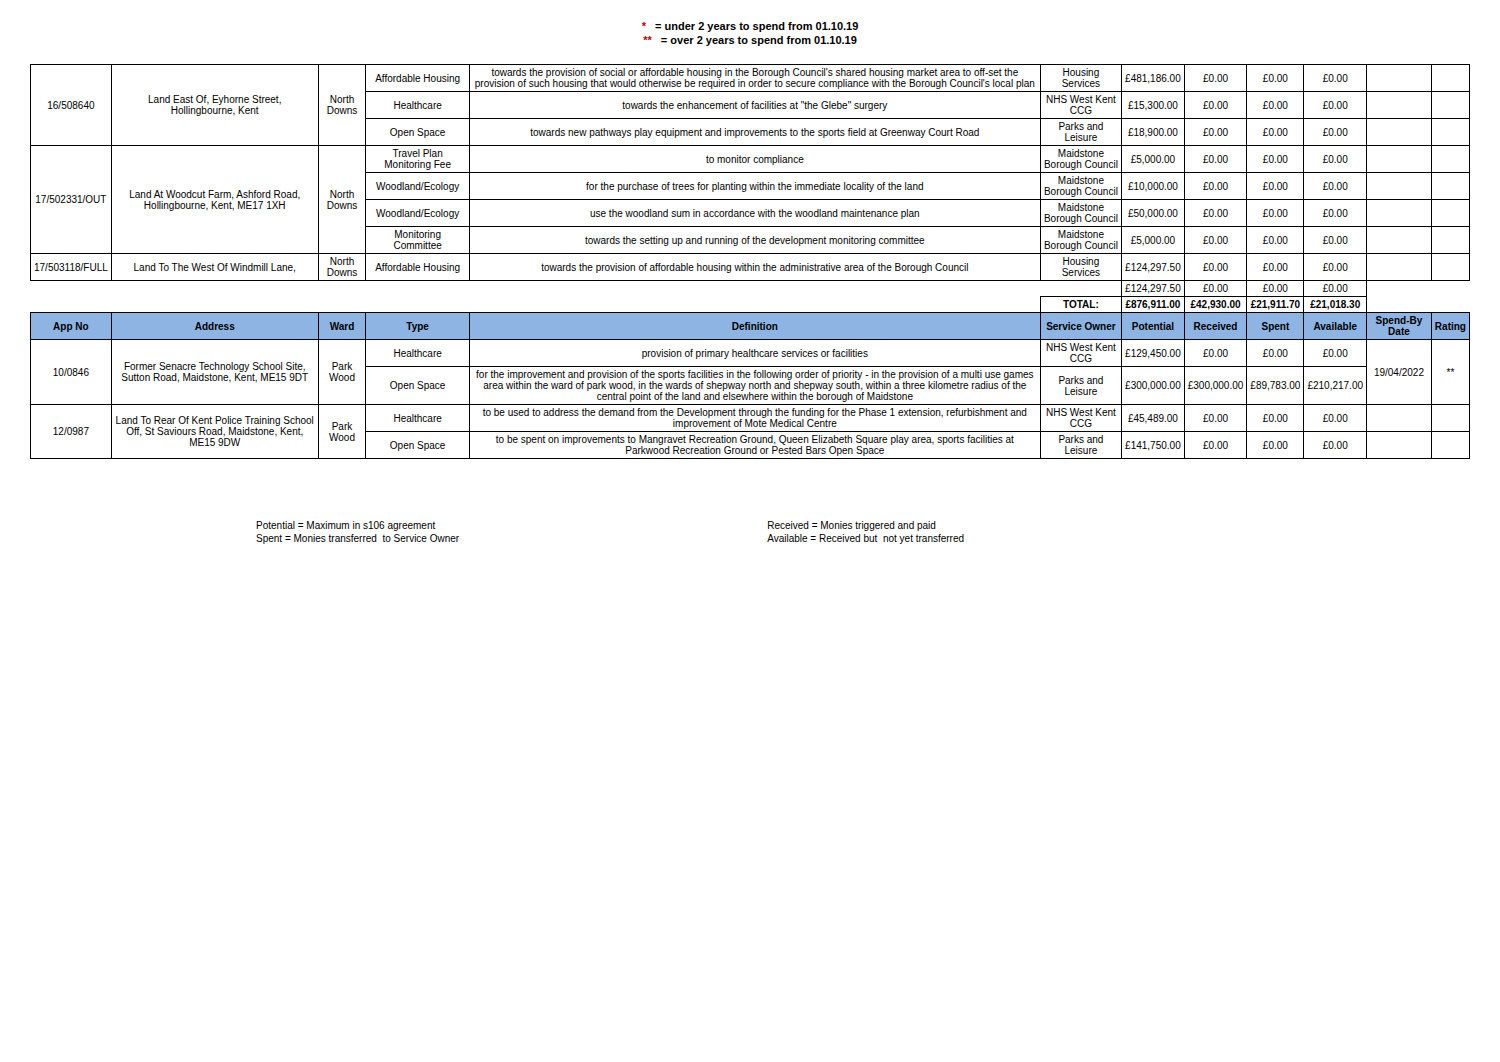* = under 2 years to spend from 01.10.19
** = over 2 years to spend from 01.10.19
| 16/508640 | Land East Of, Eyhorne Street, Hollingbourne, Kent | North Downs | Affordable Housing | towards the provision of social or affordable housing in the Borough Council's shared housing market area to off-set the provision of such housing that would otherwise be required in order to secure compliance with the Borough Council's local plan | Housing Services | £481,186.00 | £0.00 | £0.00 | £0.00 | | |
| Healthcare | towards the enhancement of facilities at "the Glebe" surgery | NHS West Kent CCG | £15,300.00 | £0.00 | £0.00 | £0.00 | | |
| Open Space | towards new pathways play equipment and improvements to the sports field at Greenway Court Road | Parks and Leisure | £18,900.00 | £0.00 | £0.00 | £0.00 | | |
| 17/502331/OUT | Land At Woodcut Farm, Ashford Road, Hollingbourne, Kent, ME17 1XH | North Downs | Travel Plan Monitoring Fee | to monitor compliance | Maidstone Borough Council | £5,000.00 | £0.00 | £0.00 | £0.00 | | |
| Woodland/Ecology | for the purchase of trees for planting within the immediate locality of the land | Maidstone Borough Council | £10,000.00 | £0.00 | £0.00 | £0.00 | | |
| Woodland/Ecology | use the woodland sum in accordance with the woodland maintenance plan | Maidstone Borough Council | £50,000.00 | £0.00 | £0.00 | £0.00 | | |
| Monitoring Committee | towards the setting up and running of the development monitoring committee | Maidstone Borough Council | £5,000.00 | £0.00 | £0.00 | £0.00 | | |
| 17/503118/FULL | Land To The West Of Windmill Lane, | North Downs | Affordable Housing | towards the provision of affordable housing within the administrative area of the Borough Council | Housing Services | £124,297.50 | £0.00 | £0.00 | £0.00 | | |
| | | | | | | £124,297.50 | £0.00 | £0.00 | £0.00 | | |
| | | | | | TOTAL: | £876,911.00 | £42,930.00 | £21,911.70 | £21,018.30 | | |
| App No | Address | Ward | Type | Definition | Service Owner | Potential | Received | Spent | Available | Spend-By Date | Rating |
| 10/0846 | Former Senacre Technology School Site, Sutton Road, Maidstone, Kent, ME15 9DT | Park Wood | Healthcare | provision of primary healthcare services or facilities | NHS West Kent CCG | £129,450.00 | £0.00 | £0.00 | £0.00 | 19/04/2022 | ** |
| Open Space | for the improvement and provision of the sports facilities in the following order of priority - in the provision of a multi use games area within the ward of park wood, in the wards of shepway north and shepway south, within a three kilometre radius of the central point of the land and elsewhere within the borough of Maidstone | Parks and Leisure | £300,000.00 | £300,000.00 | £89,783.00 | £210,217.00 |
| 12/0987 | Land To Rear Of Kent Police Training School Off, St Saviours Road, Maidstone, Kent, ME15 9DW | Park Wood | Healthcare | to be used to address the demand from the Development through the funding for the Phase 1 extension, refurbishment and improvement of Mote Medical Centre | NHS West Kent CCG | £45,489.00 | £0.00 | £0.00 | £0.00 | | |
| Open Space | to be spent on improvements to Mangravet Recreation Ground, Queen Elizabeth Square play area, sports facilities at Parkwood Recreation Ground or Pested Bars Open Space | Parks and Leisure | £141,750.00 | £0.00 | £0.00 | £0.00 | | |
| Potential = Maximum in s106 agreement | Received = Monies triggered and paid |
| Spent = Monies transferred to Service Owner | Available = Received but not yet transferred |